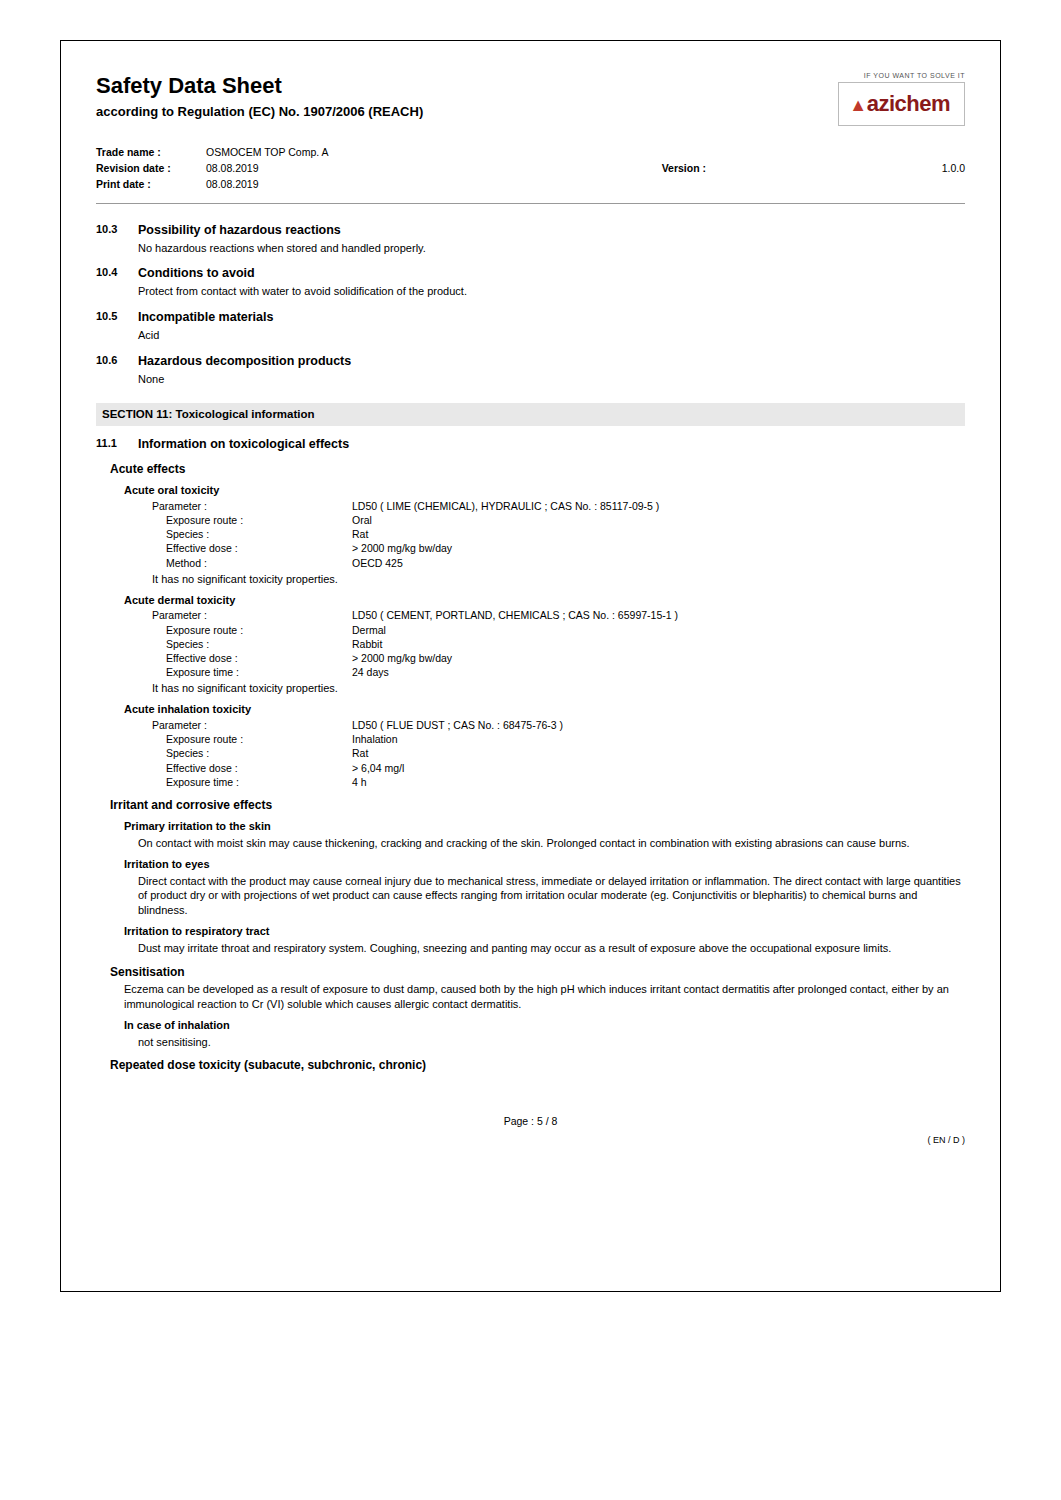Safety Data Sheet
according to Regulation (EC) No. 1907/2006 (REACH)
IF YOU WANT TO SOLVE IT
▲azichem
| Trade name : | OSMOCEM TOP Comp. A | | |
| Revision date : | 08.08.2019 | Version : | 1.0.0 |
| Print date : | 08.08.2019 | | |
10.3
Possibility of hazardous reactions
No hazardous reactions when stored and handled properly.
10.4
Conditions to avoid
Protect from contact with water to avoid solidification of the product.
10.5
Incompatible materials
Acid
10.6
Hazardous decomposition products
None
SECTION 11: Toxicological information
11.1
Information on toxicological effects
Acute effects
Acute oral toxicity
| Parameter : | LD50 ( LIME (CHEMICAL), HYDRAULIC ; CAS No. : 85117-09-5 ) |
| Exposure route : | Oral |
| Species : | Rat |
| Effective dose : | > 2000 mg/kg bw/day |
| Method : | OECD 425 |
It has no significant toxicity properties.
Acute dermal toxicity
| Parameter : | LD50 ( CEMENT, PORTLAND, CHEMICALS ; CAS No. : 65997-15-1 ) |
| Exposure route : | Dermal |
| Species : | Rabbit |
| Effective dose : | > 2000 mg/kg bw/day |
| Exposure time : | 24 days |
It has no significant toxicity properties.
Acute inhalation toxicity
| Parameter : | LD50 ( FLUE DUST ; CAS No. : 68475-76-3 ) |
| Exposure route : | Inhalation |
| Species : | Rat |
| Effective dose : | > 6,04 mg/l |
| Exposure time : | 4 h |
Irritant and corrosive effects
Primary irritation to the skin
On contact with moist skin may cause thickening, cracking and cracking of the skin. Prolonged contact in combination with existing abrasions can cause burns.
Irritation to eyes
Direct contact with the product may cause corneal injury due to mechanical stress, immediate or delayed irritation or inflammation. The direct contact with large quantities of product dry or with projections of wet product can cause effects ranging from irritation ocular moderate (eg. Conjunctivitis or blepharitis) to chemical burns and blindness.
Irritation to respiratory tract
Dust may irritate throat and respiratory system. Coughing, sneezing and panting may occur as a result of exposure above the occupational exposure limits.
Sensitisation
Eczema can be developed as a result of exposure to dust damp, caused both by the high pH which induces irritant contact dermatitis after prolonged contact, either by an immunological reaction to Cr (VI) soluble which causes allergic contact dermatitis.
In case of inhalation
not sensitising.
Repeated dose toxicity (subacute, subchronic, chronic)
Page : 5 / 8
( EN / D )